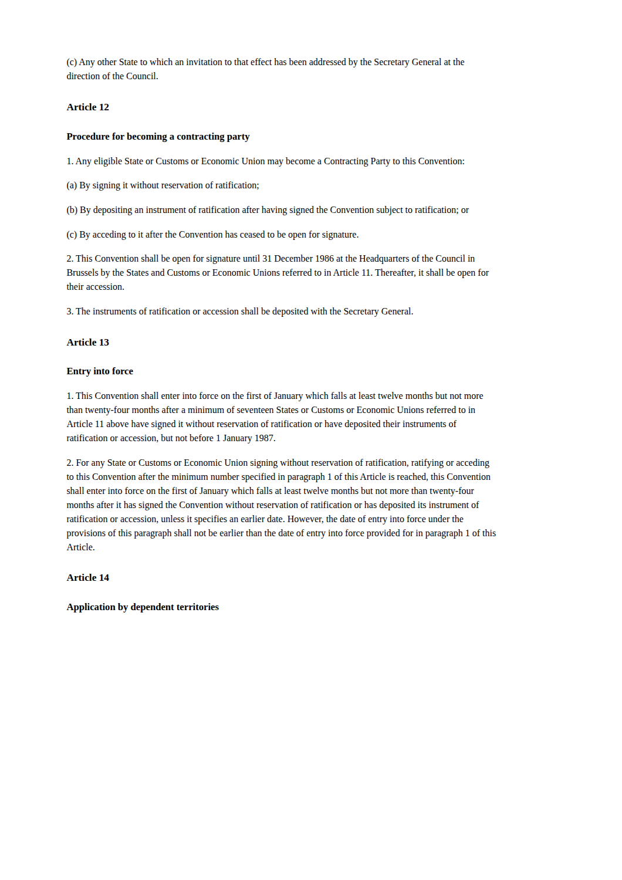(c) Any other State to which an invitation to that effect has been addressed by the Secretary General at the direction of the Council.
Article 12
Procedure for becoming a contracting party
1. Any eligible State or Customs or Economic Union may become a Contracting Party to this Convention:
(a) By signing it without reservation of ratification;
(b) By depositing an instrument of ratification after having signed the Convention subject to ratification; or
(c) By acceding to it after the Convention has ceased to be open for signature.
2. This Convention shall be open for signature until 31 December 1986 at the Headquarters of the Council in Brussels by the States and Customs or Economic Unions referred to in Article 11. Thereafter, it shall be open for their accession.
3. The instruments of ratification or accession shall be deposited with the Secretary General.
Article 13
Entry into force
1. This Convention shall enter into force on the first of January which falls at least twelve months but not more than twenty-four months after a minimum of seventeen States or Customs or Economic Unions referred to in Article 11 above have signed it without reservation of ratification or have deposited their instruments of ratification or accession, but not before 1 January 1987.
2. For any State or Customs or Economic Union signing without reservation of ratification, ratifying or acceding to this Convention after the minimum number specified in paragraph 1 of this Article is reached, this Convention shall enter into force on the first of January which falls at least twelve months but not more than twenty-four months after it has signed the Convention without reservation of ratification or has deposited its instrument of ratification or accession, unless it specifies an earlier date. However, the date of entry into force under the provisions of this paragraph shall not be earlier than the date of entry into force provided for in paragraph 1 of this Article.
Article 14
Application by dependent territories